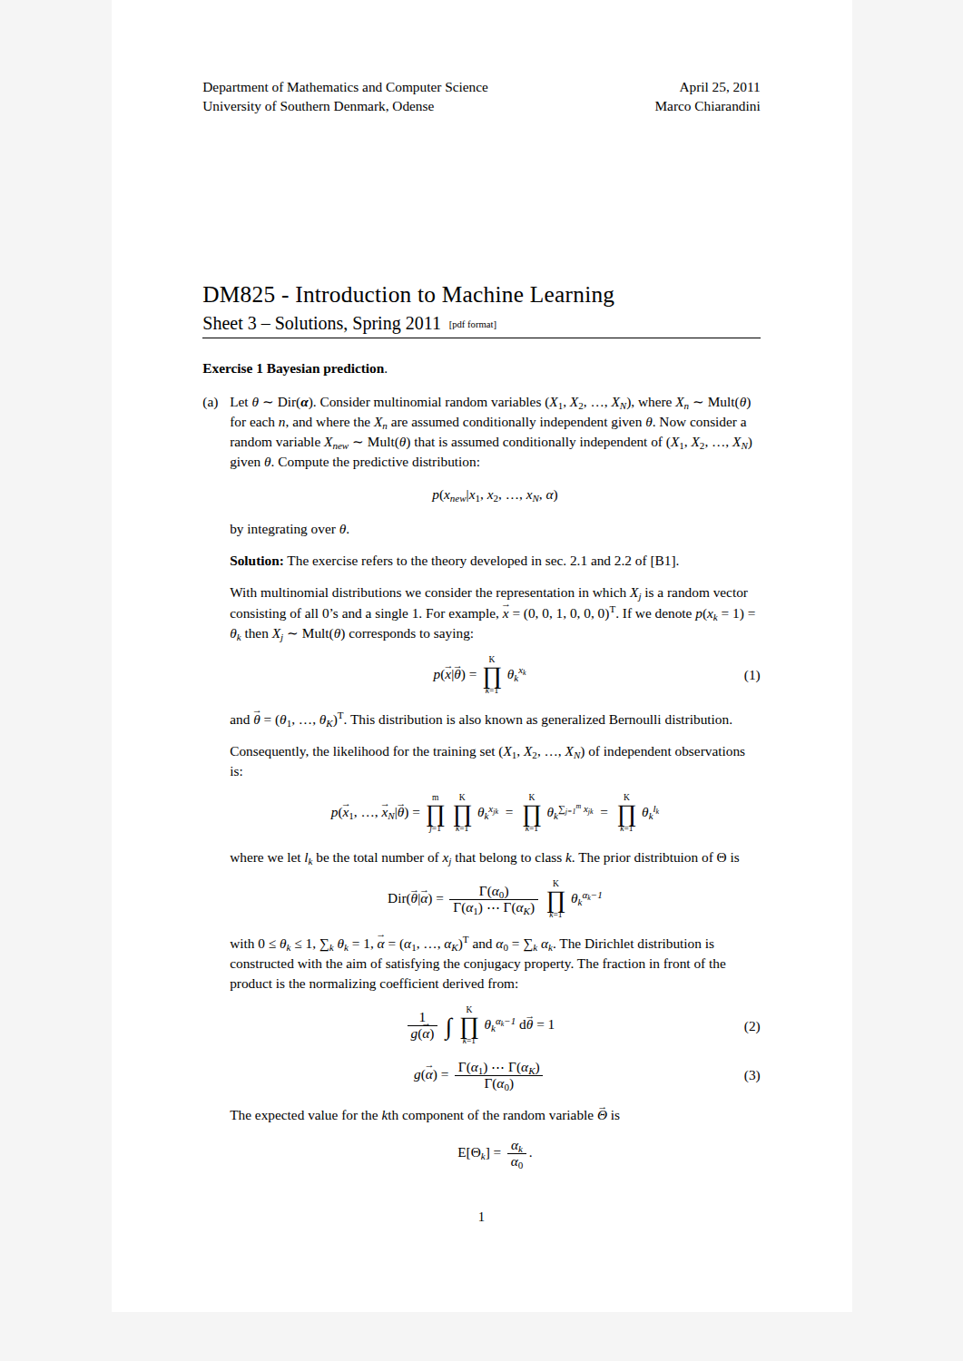Department of Mathematics and Computer Science
University of Southern Denmark, Odense
April 25, 2011
Marco Chiarandini
DM825 - Introduction to Machine Learning
Sheet 3 – Solutions, Spring 2011 [pdf format]
Exercise 1 Bayesian prediction.
(a)
Let θ ∼ Dir(α). Consider multinomial random variables (X1, X2, …, XN), where Xn ∼ Mult(θ) for each n, and where the Xn are assumed conditionally independent given θ. Now consider a random variable Xnew ∼ Mult(θ) that is assumed conditionally independent of (X1, X2, …, XN) given θ. Compute the predictive distribution:
p(xnew|x1, x2, …, xN, α)
by integrating over θ.
Solution: The exercise refers to the theory developed in sec. 2.1 and 2.2 of [B1].
With multinomial distributions we consider the representation in which Xj is a random vector consisting of all 0’s and a single 1. For example, x = (0, 0, 1, 0, 0, 0)T. If we denote p(xk = 1) = θk then Xj ∼ Mult(θ) corresponds to saying:
p(x|θ) = K∏k=1 θkxk
(1)
and θ = (θ1, …, θK)T. This distribution is also known as generalized Bernoulli distribution.
Consequently, the likelihood for the training set (X1, X2, …, XN) of independent observations is:
p(x1, …, xN|θ) = m∏j=1 K∏k=1 θkxjk = K∏k=1 θk∑j=1m xjk = K∏k=1 θklk
where we let lk be the total number of xj that belong to class k. The prior distribtuion of Θ is
Dir(θ|α) = Γ(α0) Γ(α1) ⋯ Γ(αK) K∏k=1 θkαk−1
with 0 ≤ θk ≤ 1, ∑k θk = 1, α = (α1, …, αK)T and α0 = ∑k αk. The Dirichlet distribution is constructed with the aim of satisfying the conjugacy property. The fraction in front of the product is the normalizing coefficient derived from:
1 g(α) ∫ K∏k=1 θkαk−1 dθ = 1
(2)
g(α) = Γ(α1) ⋯ Γ(αK) Γ(α0)
(3)
The expected value for the kth component of the random variable Θ is
E[Θk] = αk α0 .
1